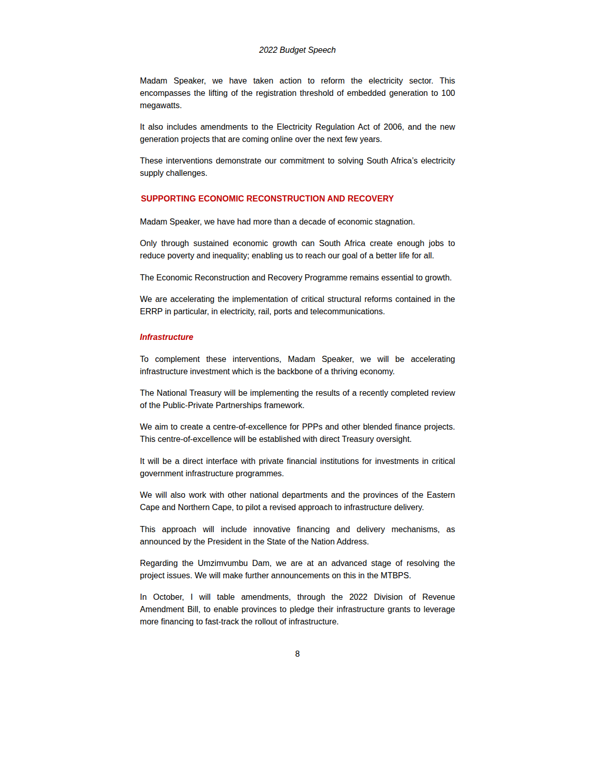2022 Budget Speech
Madam Speaker, we have taken action to reform the electricity sector. This encompasses the lifting of the registration threshold of embedded generation to 100 megawatts.
It also includes amendments to the Electricity Regulation Act of 2006, and the new generation projects that are coming online over the next few years.
These interventions demonstrate our commitment to solving South Africa’s electricity supply challenges.
Supporting Economic Reconstruction and Recovery
Madam Speaker, we have had more than a decade of economic stagnation.
Only through sustained economic growth can South Africa create enough jobs to reduce poverty and inequality; enabling us to reach our goal of a better life for all.
The Economic Reconstruction and Recovery Programme remains essential to growth.
We are accelerating the implementation of critical structural reforms contained in the ERRP in particular, in electricity, rail, ports and telecommunications.
Infrastructure
To complement these interventions, Madam Speaker, we will be accelerating infrastructure investment which is the backbone of a thriving economy.
The National Treasury will be implementing the results of a recently completed review of the Public-Private Partnerships framework.
We aim to create a centre-of-excellence for PPPs and other blended finance projects. This centre-of-excellence will be established with direct Treasury oversight.
It will be a direct interface with private financial institutions for investments in critical government infrastructure programmes.
We will also work with other national departments and the provinces of the Eastern Cape and Northern Cape, to pilot a revised approach to infrastructure delivery.
This approach will include innovative financing and delivery mechanisms, as announced by the President in the State of the Nation Address.
Regarding the Umzimvumbu Dam, we are at an advanced stage of resolving the project issues. We will make further announcements on this in the MTBPS.
In October, I will table amendments, through the 2022 Division of Revenue Amendment Bill, to enable provinces to pledge their infrastructure grants to leverage more financing to fast-track the rollout of infrastructure.
8